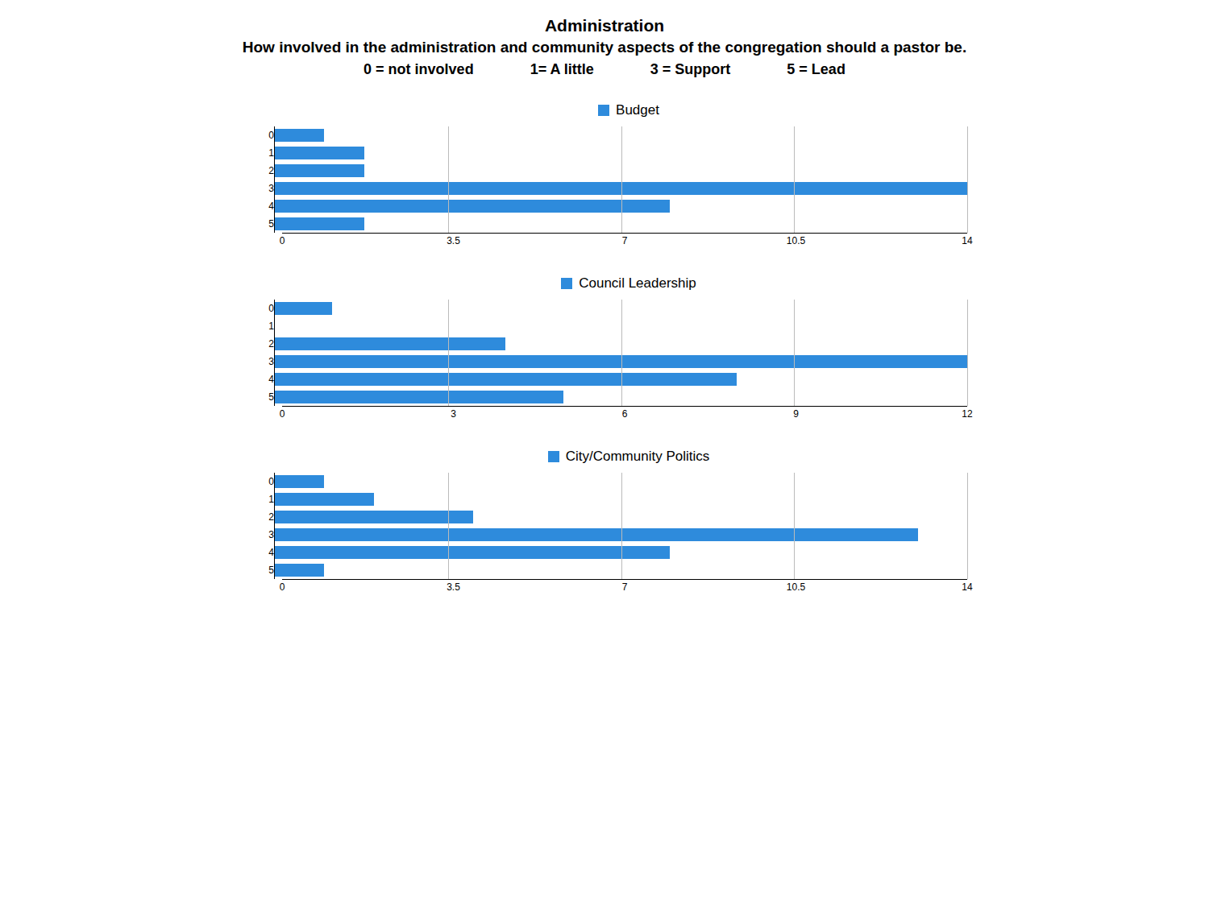Administration
How involved in the administration and community aspects of the congregation should a pastor be.
0 = not involved 1= A little 3 = Support 5 = Lead
Budget
| 0 | |
| 1 | |
| 2 | |
| 3 | |
| 4 | |
| 5 | |
0 3.5 7 10.5 14
Council Leadership
| 0 | |
| 1 | |
| 2 | |
| 3 | |
| 4 | |
| 5 | |
0 3 6 9 12
City/Community Politics
| 0 | |
| 1 | |
| 2 | |
| 3 | |
| 4 | |
| 5 | |
0 3.5 7 10.5 14